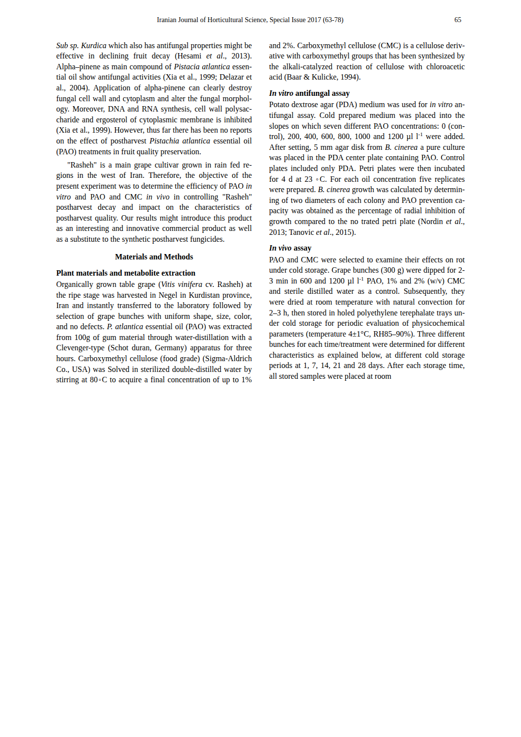Iranian Journal of Horticultural Science, Special Issue 2017 (63-78)
65
Sub sp. Kurdica which also has antifungal properties might be effective in declining fruit decay (Hesami et al., 2013). Alpha–pinene as main compound of Pistacia atlantica essential oil show antifungal activities (Xia et al., 1999; Delazar et al., 2004). Application of alpha-pinene can clearly destroy fungal cell wall and cytoplasm and alter the fungal morphology. Moreover, DNA and RNA synthesis, cell wall polysaccharide and ergosterol of cytoplasmic membrane is inhibited (Xia et al., 1999). However, thus far there has been no reports on the effect of postharvest Pistachia atlantica essential oil (PAO) treatments in fruit quality preservation.
"Rasheh" is a main grape cultivar grown in rain fed regions in the west of Iran. Therefore, the objective of the present experiment was to determine the efficiency of PAO in vitro and PAO and CMC in vivo in controlling "Rasheh" postharvest decay and impact on the characteristics of postharvest quality. Our results might introduce this product as an interesting and innovative commercial product as well as a substitute to the synthetic postharvest fungicides.
Materials and Methods
Plant materials and metabolite extraction
Organically grown table grape (Vitis vinifera cv. Rasheh) at the ripe stage was harvested in Negel in Kurdistan province, Iran and instantly transferred to the laboratory followed by selection of grape bunches with uniform shape, size, color, and no defects. P. atlantica essential oil (PAO) was extracted from 100g of gum material through water-distillation with a Clevenger-type (Schot duran, Germany) apparatus for three hours. Carboxymethyl cellulose (food grade) (Sigma-Aldrich Co., USA) was Solved in sterilized double-distilled water by stirring at 80◦C to acquire a final concentration of up to 1% and 2%. Carboxymethyl cellulose (CMC) is a cellulose derivative with carboxymethyl groups that has been synthesized by the alkali-catalyzed reaction of cellulose with chloroacetic acid (Baar & Kulicke, 1994).
In vitro antifungal assay
Potato dextrose agar (PDA) medium was used for in vitro antifungal assay. Cold prepared medium was placed into the slopes on which seven different PAO concentrations: 0 (control), 200, 400, 600, 800, 1000 and 1200 µl l-1 were added. After setting, 5 mm agar disk from B. cinerea a pure culture was placed in the PDA center plate containing PAO. Control plates included only PDA. Petri plates were then incubated for 4 d at 23 ◦C. For each oil concentration five replicates were prepared. B. cinerea growth was calculated by determining of two diameters of each colony and PAO prevention capacity was obtained as the percentage of radial inhibition of growth compared to the no trated petri plate (Nordin et al., 2013; Tanovic et al., 2015).
In vivo assay
PAO and CMC were selected to examine their effects on rot under cold storage. Grape bunches (300 g) were dipped for 2-3 min in 600 and 1200 µl l-1 PAO, 1% and 2% (w/v) CMC and sterile distilled water as a control. Subsequently, they were dried at room temperature with natural convection for 2–3 h, then stored in holed polyethylene terephalate trays under cold storage for periodic evaluation of physicochemical parameters (temperature 4±1°C, RH85–90%). Three different bunches for each time/treatment were determined for different characteristics as explained below, at different cold storage periods at 1, 7, 14, 21 and 28 days. After each storage time, all stored samples were placed at room